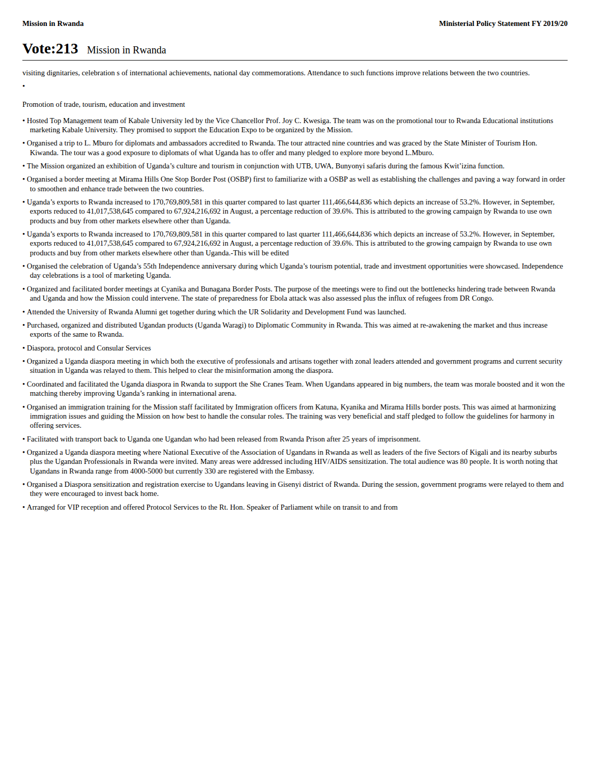Mission in Rwanda Ministerial Policy Statement FY 2019/20
Vote:213 Mission in Rwanda
visiting dignitaries, celebration s of international achievements, national day commemorations. Attendance to such functions improve relations between the two countries.
Promotion of trade, tourism, education and investment
Hosted Top Management team of Kabale University led by the Vice Chancellor Prof. Joy C. Kwesiga. The team was on the promotional tour to Rwanda Educational institutions marketing Kabale University. They promised to support the Education Expo to be organized by the Mission.
Organised a trip to L. Mburo for diplomats and ambassadors accredited to Rwanda. The tour attracted nine countries and was graced by the State Minister of Tourism Hon. Kiwanda. The tour was a good exposure to diplomats of what Uganda has to offer and many pledged to explore more beyond L.Mburo.
The Mission organized an exhibition of Uganda’s culture and tourism in conjunction with UTB, UWA, Bunyonyi safaris during the famous Kwit’izina function.
Organised a border meeting at Mirama Hills One Stop Border Post (OSBP) first to familiarize with a OSBP as well as establishing the challenges and paving a way forward in order to smoothen and enhance trade between the two countries.
Uganda’s exports to Rwanda increased to 170,769,809,581 in this quarter compared to last quarter 111,466,644,836 which depicts an increase of 53.2%. However, in September, exports reduced to 41,017,538,645 compared to 67,924,216,692 in August, a percentage reduction of 39.6%. This is attributed to the growing campaign by Rwanda to use own products and buy from other markets elsewhere other than Uganda.
Uganda’s exports to Rwanda increased to 170,769,809,581 in this quarter compared to last quarter 111,466,644,836 which depicts an increase of 53.2%. However, in September, exports reduced to 41,017,538,645 compared to 67,924,216,692 in August, a percentage reduction of 39.6%. This is attributed to the growing campaign by Rwanda to use own products and buy from other markets elsewhere other than Uganda.-This will be edited
Organised the celebration of Uganda’s 55th Independence anniversary during which Uganda’s tourism potential, trade and investment opportunities were showcased. Independence day celebrations is a tool of marketing Uganda.
Organized and facilitated border meetings at Cyanika and Bunagana Border Posts. The purpose of the meetings were to find out the bottlenecks hindering trade between Rwanda and Uganda and how the Mission could intervene. The state of preparedness for Ebola attack was also assessed plus the influx of refugees from DR Congo.
Attended the University of Rwanda Alumni get together during which the UR Solidarity and Development Fund was launched.
Purchased, organized and distributed Ugandan products (Uganda Waragi) to Diplomatic Community in Rwanda. This was aimed at re-awakening the market and thus increase exports of the same to Rwanda.
Diaspora, protocol and Consular Services
Organized a Uganda diaspora meeting in which both the executive of professionals and artisans together with zonal leaders attended and government programs and current security situation in Uganda was relayed to them. This helped to clear the misinformation among the diaspora.
Coordinated and facilitated the Uganda diaspora in Rwanda to support the She Cranes Team. When Ugandans appeared in big numbers, the team was morale boosted and it won the matching thereby improving Uganda’s ranking in international arena.
Organised an immigration training for the Mission staff facilitated by Immigration officers from Katuna, Kyanika and Mirama Hills border posts. This was aimed at harmonizing immigration issues and guiding the Mission on how best to handle the consular roles. The training was very beneficial and staff pledged to follow the guidelines for harmony in offering services.
Facilitated with transport back to Uganda one Ugandan who had been released from Rwanda Prison after 25 years of imprisonment.
Organized a Uganda diaspora meeting where National Executive of the Association of Ugandans in Rwanda as well as leaders of the five Sectors of Kigali and its nearby suburbs plus the Ugandan Professionals in Rwanda were invited. Many areas were addressed including HIV/AIDS sensitization. The total audience was 80 people. It is worth noting that Ugandans in Rwanda range from 4000-5000 but currently 330 are registered with the Embassy.
Organised a Diaspora sensitization and registration exercise to Ugandans leaving in Gisenyi district of Rwanda. During the session, government programs were relayed to them and they were encouraged to invest back home.
Arranged for VIP reception and offered Protocol Services to the Rt. Hon. Speaker of Parliament while on transit to and from